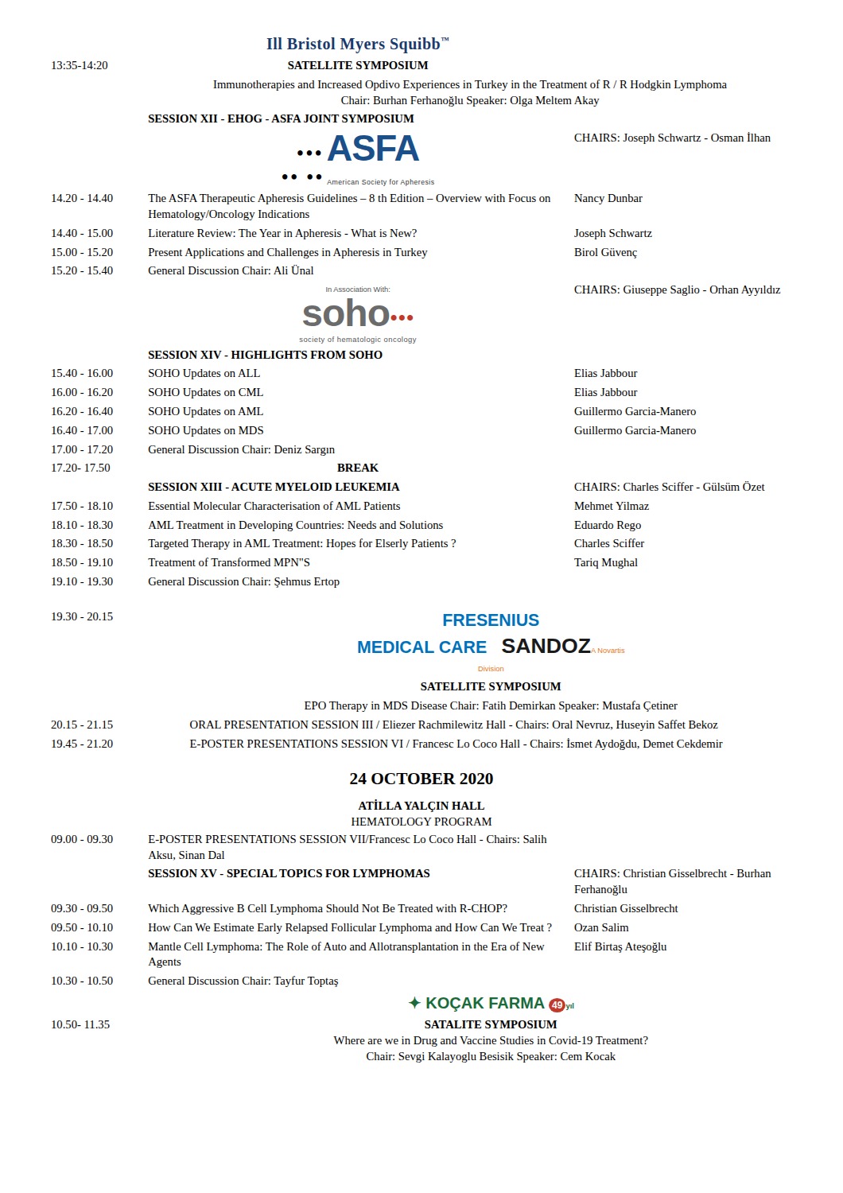| | Ill Bristol Myers Squibb ™ | |
| 13:35-14:20 | SATELLITE SYMPOSIUM | |
| | Immunotherapies and Increased Opdivo Experiences in Turkey in the Treatment of R / R Hodgkin Lymphoma Chair: Burhan Ferhanoğlu Speaker: Olga Meltem Akay |
| | SESSION XII - EHOG - ASFA JOINT SYMPOSIUM | |
| | ••• ASFA •• •• American Society for Apheresis | CHAIRS: Joseph Schwartz - Osman İlhan |
| 14.20 - 14.40 | The ASFA Therapeutic Apheresis Guidelines – 8 th Edition – Overview with Focus on Hematology/Oncology Indications | Nancy Dunbar |
| 14.40 - 15.00 | Literature Review: The Year in Apheresis - What is New? | Joseph Schwartz |
| 15.00 - 15.20 | Present Applications and Challenges in Apheresis in Turkey | Birol Güvenç |
| 15.20 - 15.40 | General Discussion Chair: Ali Ünal | |
| | In Association With: soho ••• society of hematologic oncology | CHAIRS: Giuseppe Saglio - Orhan Ayyıldız |
| | SESSION XIV - HIGHLIGHTS FROM SOHO | |
| 15.40 - 16.00 | SOHO Updates on ALL | Elias Jabbour |
| 16.00 - 16.20 | SOHO Updates on CML | Elias Jabbour |
| 16.20 - 16.40 | SOHO Updates on AML | Guillermo Garcia-Manero |
| 16.40 - 17.00 | SOHO Updates on MDS | Guillermo Garcia-Manero |
| 17.00 - 17.20 | General Discussion Chair: Deniz Sargın | |
| 17.20- 17.50 | BREAK | |
| | SESSION XIII - ACUTE MYELOID LEUKEMIA | CHAIRS: Charles Sciffer - Gülsüm Özet |
| 17.50 - 18.10 | Essential Molecular Characterisation of AML Patients | Mehmet Yilmaz |
| 18.10 - 18.30 | AML Treatment in Developing Countries: Needs and Solutions | Eduardo Rego |
| 18.30 - 18.50 | Targeted Therapy in AML Treatment: Hopes for Elserly Patients ? | Charles Sciffer |
| 18.50 - 19.10 | Treatment of Transformed MPN"S | Tariq Mughal |
| 19.10 - 19.30 | General Discussion Chair: Şehmus Ertop | |
| 19.30 - 20.15 | FRESENIUS MEDICAL CARE SANDOZ A Novartis Division |
| | SATELLITE SYMPOSIUM |
| | EPO Therapy in MDS Disease Chair: Fatih Demirkan Speaker: Mustafa Çetiner |
| 20.15 - 21.15 | ORAL PRESENTATION SESSION III / Eliezer Rachmilewitz Hall - Chairs: Oral Nevruz, Huseyin Saffet Bekoz |
| 19.45 - 21.20 | E-POSTER PRESENTATIONS SESSION VI / Francesc Lo Coco Hall - Chairs: İsmet Aydoğdu, Demet Cekdemir |
24 OCTOBER 2020
ATİLLA YALÇIN HALL
HEMATOLOGY PROGRAM
| 09.00 - 09.30 | E-POSTER PRESENTATIONS SESSION VII/Francesc Lo Coco Hall - Chairs: Salih Aksu, Sinan Dal | |
| | SESSION XV - SPECIAL TOPICS FOR LYMPHOMAS | CHAIRS: Christian Gisselbrecht - Burhan Ferhanoğlu |
| 09.30 - 09.50 | Which Aggressive B Cell Lymphoma Should Not Be Treated with R-CHOP? | Christian Gisselbrecht |
| 09.50 - 10.10 | How Can We Estimate Early Relapsed Follicular Lymphoma and How Can We Treat ? | Ozan Salim |
| 10.10 - 10.30 | Mantle Cell Lymphoma: The Role of Auto and Allotransplantation in the Era of New Agents | Elif Birtaş Ateşoğlu |
| 10.30 - 10.50 | General Discussion Chair: Tayfur Toptaş | |
| | ✦ KOÇAK FARMA 49 yıl |
| 10.50- 11.35 | SATALITE SYMPOSIUM Where are we in Drug and Vaccine Studies in Covid-19 Treatment? Chair: Sevgi Kalayoglu Besisik Speaker: Cem Kocak |